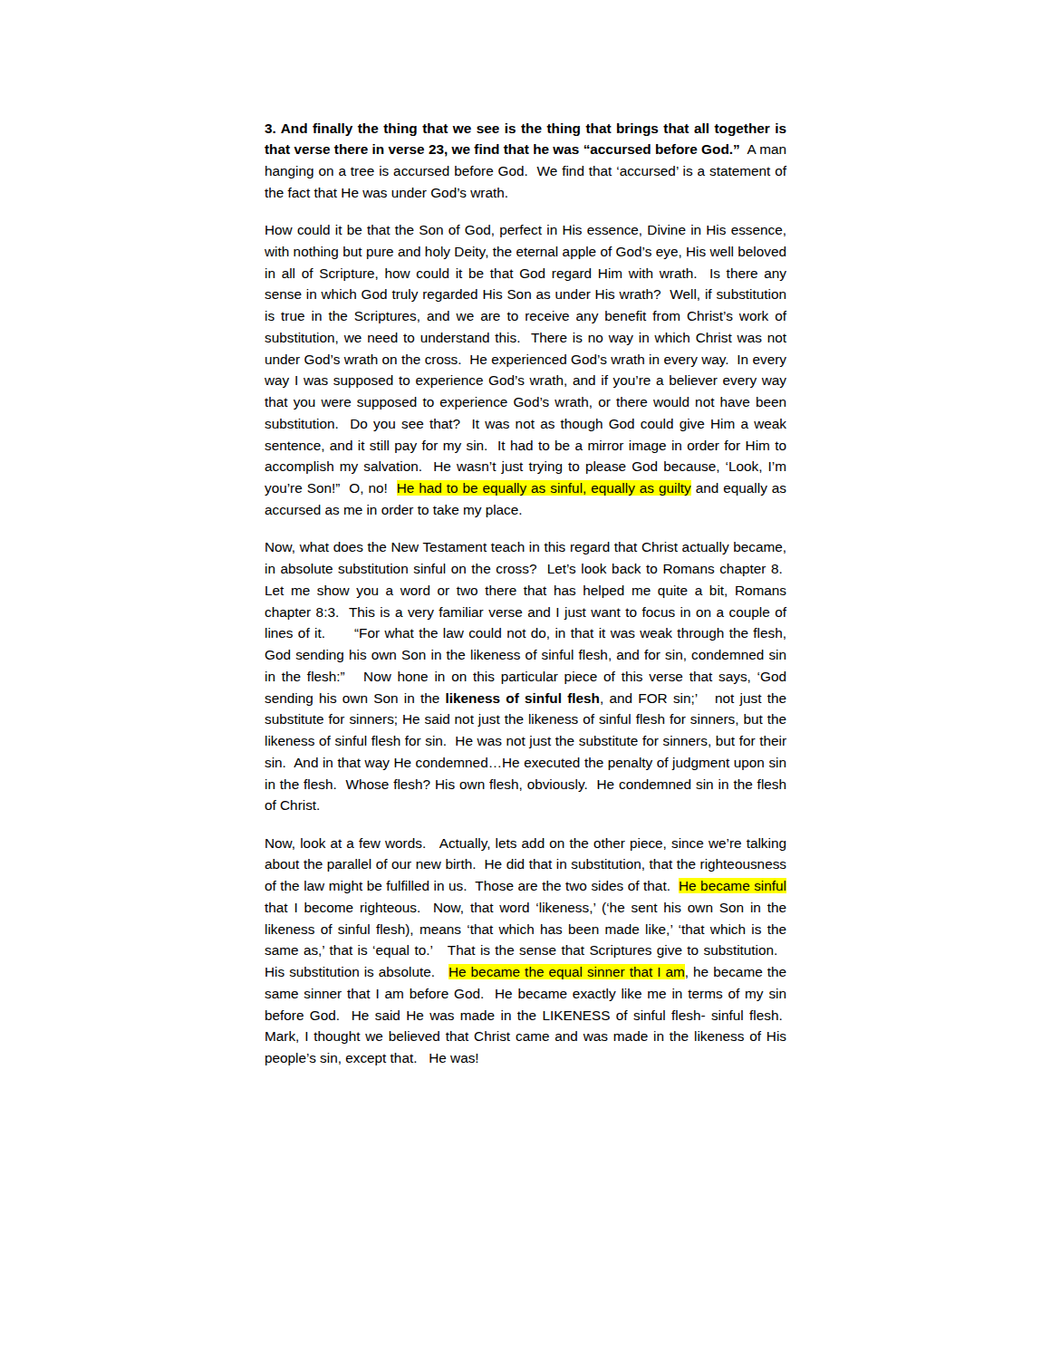3. And finally the thing that we see is the thing that brings that all together is that verse there in verse 23, we find that he was “accursed before God.” A man hanging on a tree is accursed before God. We find that ‘accursed’ is a statement of the fact that He was under God’s wrath.
How could it be that the Son of God, perfect in His essence, Divine in His essence, with nothing but pure and holy Deity, the eternal apple of God’s eye, His well beloved in all of Scripture, how could it be that God regard Him with wrath. Is there any sense in which God truly regarded His Son as under His wrath? Well, if substitution is true in the Scriptures, and we are to receive any benefit from Christ’s work of substitution, we need to understand this. There is no way in which Christ was not under God’s wrath on the cross. He experienced God’s wrath in every way. In every way I was supposed to experience God’s wrath, and if you’re a believer every way that you were supposed to experience God’s wrath, or there would not have been substitution. Do you see that? It was not as though God could give Him a weak sentence, and it still pay for my sin. It had to be a mirror image in order for Him to accomplish my salvation. He wasn’t just trying to please God because, ‘Look, I’m you’re Son!” O, no! He had to be equally as sinful, equally as guilty and equally as accursed as me in order to take my place.
Now, what does the New Testament teach in this regard that Christ actually became, in absolute substitution sinful on the cross? Let’s look back to Romans chapter 8. Let me show you a word or two there that has helped me quite a bit, Romans chapter 8:3. This is a very familiar verse and I just want to focus in on a couple of lines of it. “For what the law could not do, in that it was weak through the flesh, God sending his own Son in the likeness of sinful flesh, and for sin, condemned sin in the flesh:” Now hone in on this particular piece of this verse that says, ‘God sending his own Son in the likeness of sinful flesh, and FOR sin;’ not just the substitute for sinners; He said not just the likeness of sinful flesh for sinners, but the likeness of sinful flesh for sin. He was not just the substitute for sinners, but for their sin. And in that way He condemned…He executed the penalty of judgment upon sin in the flesh. Whose flesh? His own flesh, obviously. He condemned sin in the flesh of Christ.
Now, look at a few words. Actually, lets add on the other piece, since we’re talking about the parallel of our new birth. He did that in substitution, that the righteousness of the law might be fulfilled in us. Those are the two sides of that. He became sinful that I become righteous. Now, that word ‘likeness,’ (‘he sent his own Son in the likeness of sinful flesh), means ‘that which has been made like,’ ‘that which is the same as,’ that is ‘equal to.’ That is the sense that Scriptures give to substitution. His substitution is absolute. He became the equal sinner that I am, he became the same sinner that I am before God. He became exactly like me in terms of my sin before God. He said He was made in the LIKENESS of sinful flesh- sinful flesh. Mark, I thought we believed that Christ came and was made in the likeness of His people’s sin, except that. He was!